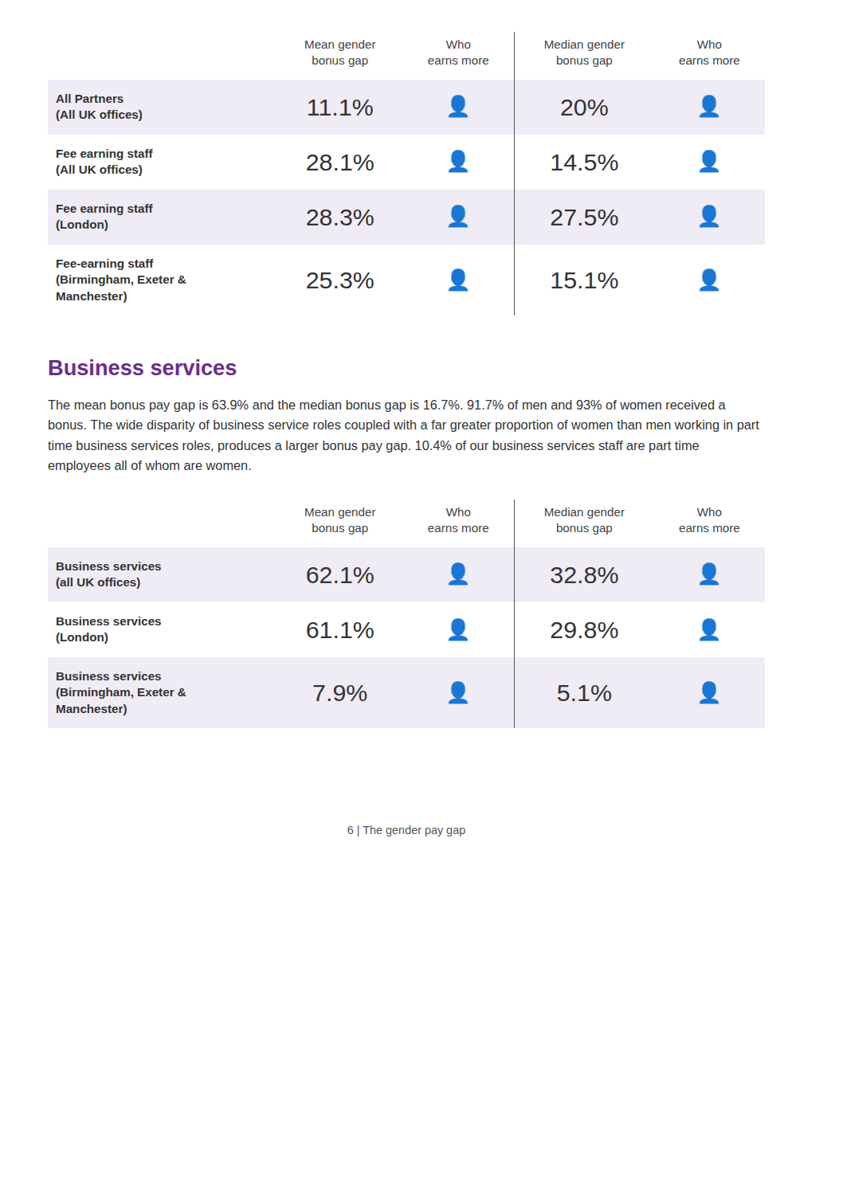| | Mean gender bonus gap | Who earns more | Median gender bonus gap | Who earns more |
| --- | --- | --- | --- | --- |
| All Partners (All UK offices) | 11.1% | 👤 | 20% | 👤 |
| Fee earning staff (All UK offices) | 28.1% | 👤 | 14.5% | 👤 |
| Fee earning staff (London) | 28.3% | 👤 | 27.5% | 👤 |
| Fee-earning staff (Birmingham, Exeter & Manchester) | 25.3% | 👤 | 15.1% | 👤 |
Business services
The mean bonus pay gap is 63.9% and the median bonus gap is 16.7%. 91.7% of men and 93% of women received a bonus. The wide disparity of business service roles coupled with a far greater proportion of women than men working in part time business services roles, produces a larger bonus pay gap. 10.4% of our business services staff are part time employees all of whom are women.
| | Mean gender bonus gap | Who earns more | Median gender bonus gap | Who earns more |
| --- | --- | --- | --- | --- |
| Business services (all UK offices) | 62.1% | 👤 | 32.8% | 👤 |
| Business services (London) | 61.1% | 👤 | 29.8% | 👤 |
| Business services (Birmingham, Exeter & Manchester) | 7.9% | 👤 | 5.1% | 👤 |
6 | The gender pay gap